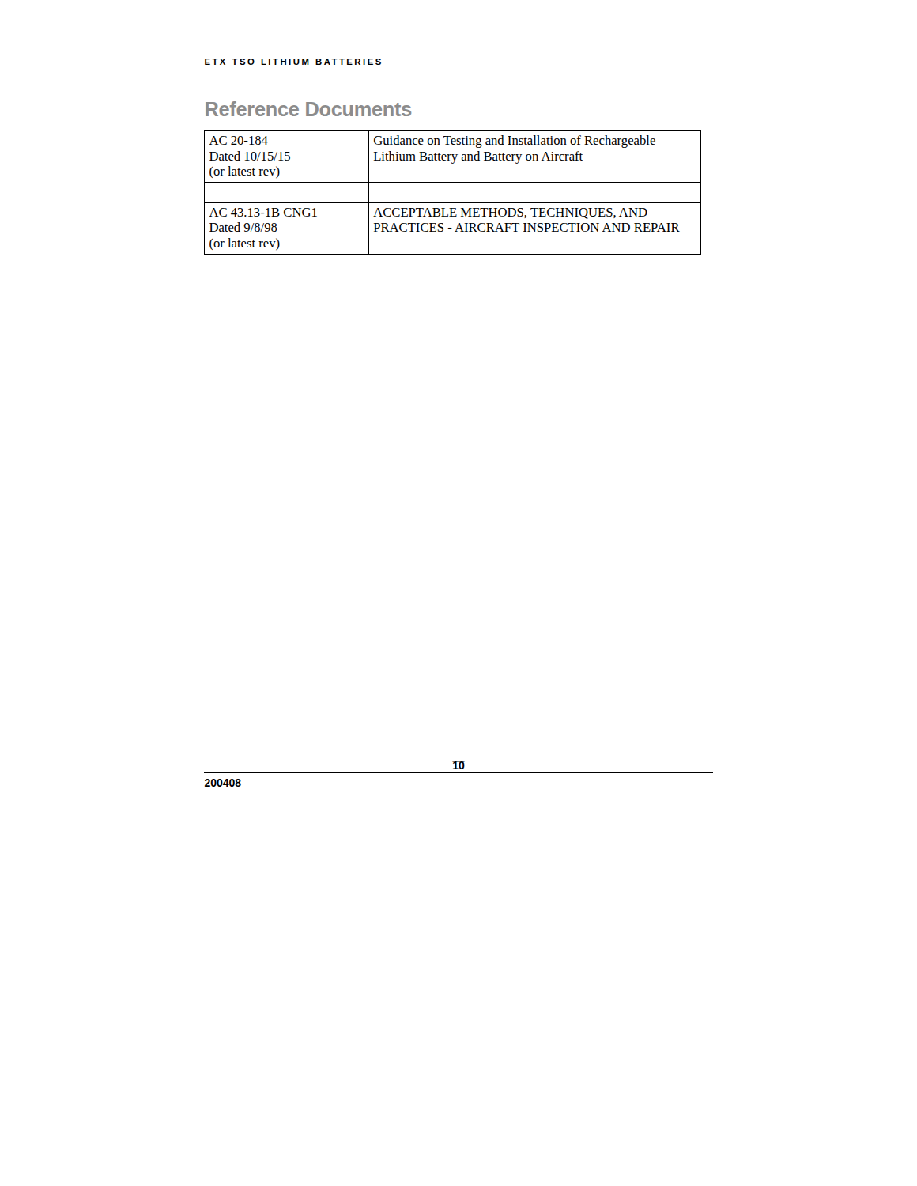ETX TSO Lithium Batteries
Reference Documents
| AC 20-184 Dated 10/15/15 (or latest rev) | Guidance on Testing and Installation of Rechargeable Lithium Battery and Battery on Aircraft |
| AC 43.13-1B CNG1 Dated 9/8/98 (or latest rev) | ACCEPTABLE METHODS, TECHNIQUES, AND PRACTICES - AIRCRAFT INSPECTION AND REPAIR |
__10
200408